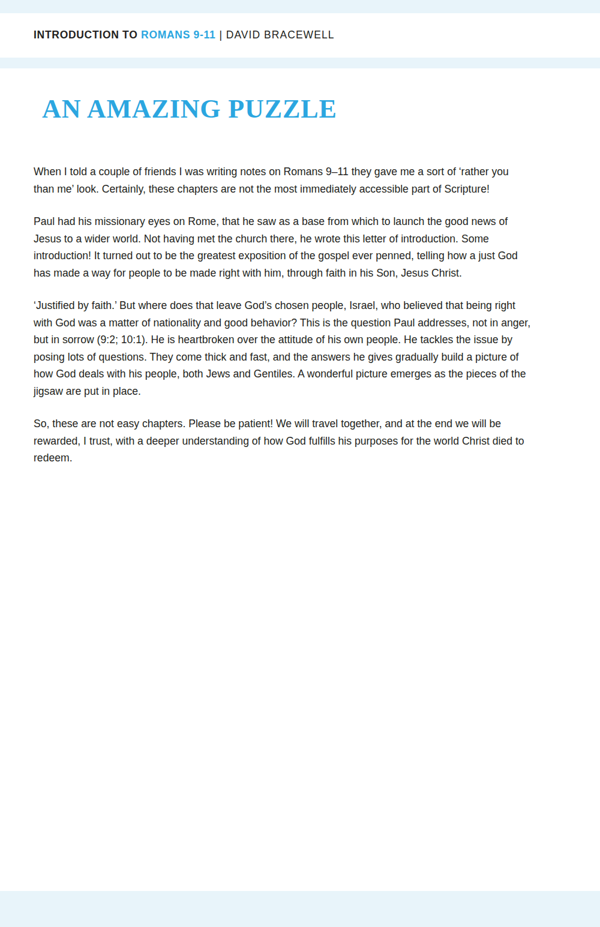Introduction to Romans 9-11|David Bracewell
An Amazing Puzzle
When I told a couple of friends I was writing notes on Romans 9–11 they gave me a sort of ‘rather you than me’ look. Certainly, these chapters are not the most immediately accessible part of Scripture!
Paul had his missionary eyes on Rome, that he saw as a base from which to launch the good news of Jesus to a wider world. Not having met the church there, he wrote this letter of introduction. Some introduction! It turned out to be the greatest exposition of the gospel ever penned, telling how a just God has made a way for people to be made right with him, through faith in his Son, Jesus Christ.
‘Justified by faith.’ But where does that leave God’s chosen people, Israel, who believed that being right with God was a matter of nationality and good behavior? This is the question Paul addresses, not in anger, but in sorrow (9:2; 10:1). He is heartbroken over the attitude of his own people. He tackles the issue by posing lots of questions. They come thick and fast, and the answers he gives gradually build a picture of how God deals with his people, both Jews and Gentiles. A wonderful picture emerges as the pieces of the jigsaw are put in place.
So, these are not easy chapters. Please be patient! We will travel together, and at the end we will be rewarded, I trust, with a deeper understanding of how God fulfills his purposes for the world Christ died to redeem.
38